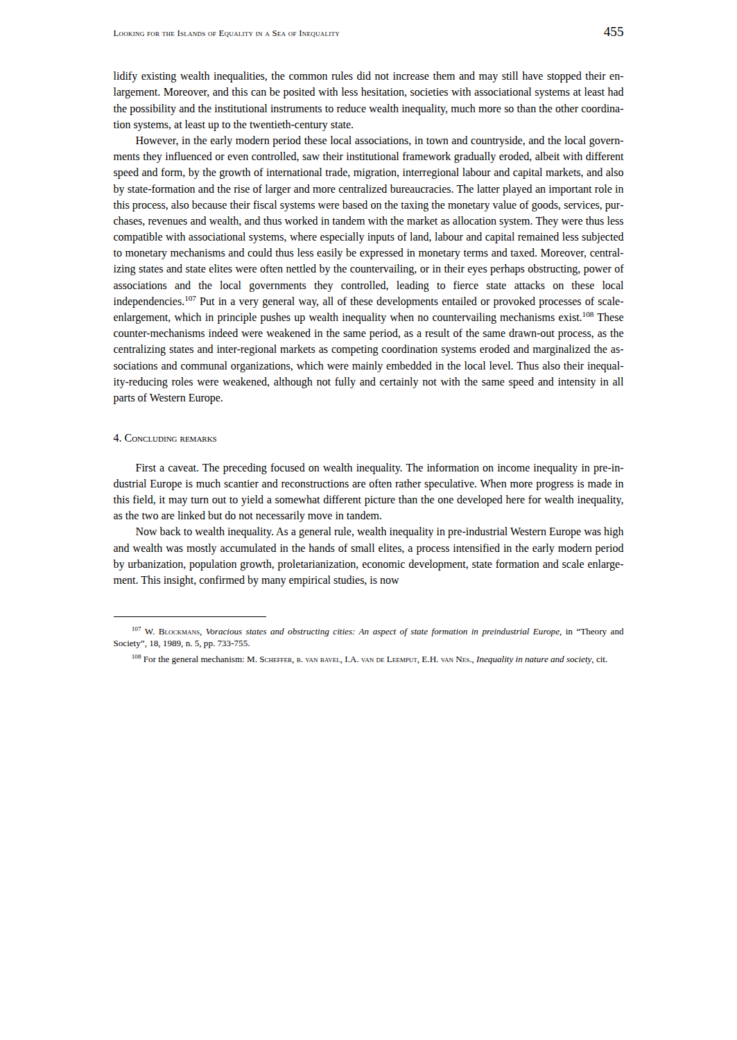Looking for the Islands of Equality in a Sea of Inequality 455
lidify existing wealth inequalities, the common rules did not increase them and may still have stopped their enlargement. Moreover, and this can be posited with less hesitation, societies with associational systems at least had the possibility and the institutional instruments to reduce wealth inequality, much more so than the other coordination systems, at least up to the twentieth-century state.
However, in the early modern period these local associations, in town and countryside, and the local governments they influenced or even controlled, saw their institutional framework gradually eroded, albeit with different speed and form, by the growth of international trade, migration, interregional labour and capital markets, and also by state-formation and the rise of larger and more centralized bureaucracies. The latter played an important role in this process, also because their fiscal systems were based on the taxing the monetary value of goods, services, purchases, revenues and wealth, and thus worked in tandem with the market as allocation system. They were thus less compatible with associational systems, where especially inputs of land, labour and capital remained less subjected to monetary mechanisms and could thus less easily be expressed in monetary terms and taxed. Moreover, centralizing states and state elites were often nettled by the countervailing, or in their eyes perhaps obstructing, power of associations and the local governments they controlled, leading to fierce state attacks on these local independencies.107 Put in a very general way, all of these developments entailed or provoked processes of scale-enlargement, which in principle pushes up wealth inequality when no countervailing mechanisms exist.108 These counter-mechanisms indeed were weakened in the same period, as a result of the same drawn-out process, as the centralizing states and inter-regional markets as competing coordination systems eroded and marginalized the associations and communal organizations, which were mainly embedded in the local level. Thus also their inequality-reducing roles were weakened, although not fully and certainly not with the same speed and intensity in all parts of Western Europe.
4. Concluding remarks
First a caveat. The preceding focused on wealth inequality. The information on income inequality in pre-industrial Europe is much scantier and reconstructions are often rather speculative. When more progress is made in this field, it may turn out to yield a somewhat different picture than the one developed here for wealth inequality, as the two are linked but do not necessarily move in tandem.
Now back to wealth inequality. As a general rule, wealth inequality in pre-industrial Western Europe was high and wealth was mostly accumulated in the hands of small elites, a process intensified in the early modern period by urbanization, population growth, proletarianization, economic development, state formation and scale enlargement. This insight, confirmed by many empirical studies, is now
107 W. Blockmans, Voracious states and obstructing cities: An aspect of state formation in preindustrial Europe, in “Theory and Society”, 18, 1989, n. 5, pp. 733-755.
108 For the general mechanism: M. Scheffer, b. van bavel, I.A. van de Leemput, E.H. van Nes., Inequality in nature and society, cit.